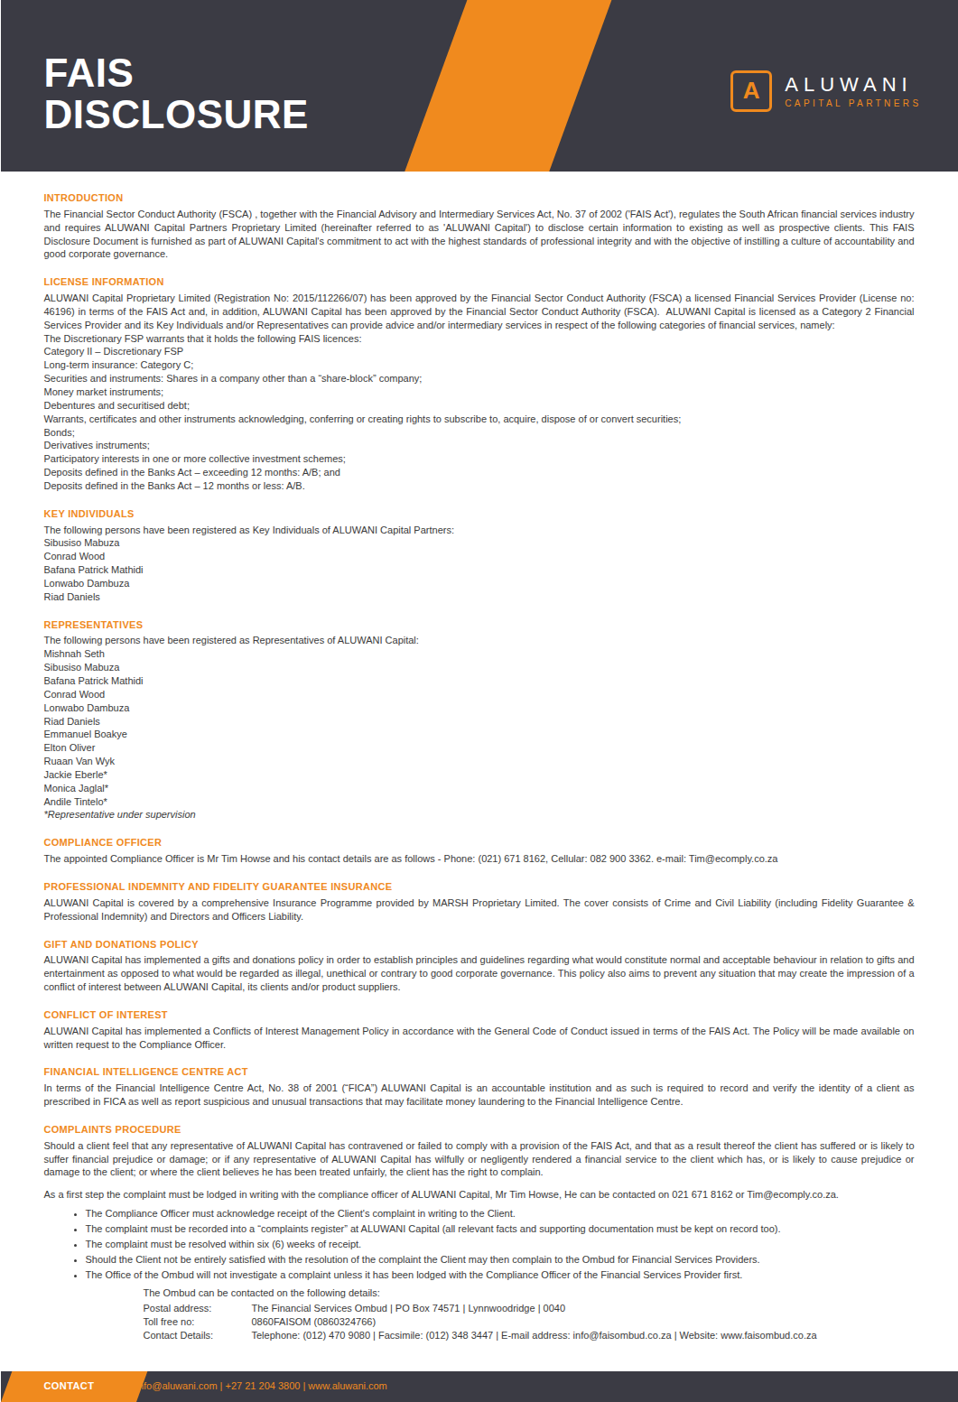FAIS
DISCLOSURE
ALUWANI
CAPITAL PARTNERS
Introduction
The Financial Sector Conduct Authority (FSCA) , together with the Financial Advisory and Intermediary Services Act, No. 37 of 2002 ('FAIS Act'), regulates the South African financial services industry and requires ALUWANI Capital Partners Proprietary Limited (hereinafter referred to as 'ALUWANI Capital') to disclose certain information to existing as well as prospective clients. This FAIS Disclosure Document is furnished as part of ALUWANI Capital's commitment to act with the highest standards of professional integrity and with the objective of instilling a culture of accountability and good corporate governance.
License Information
ALUWANI Capital Proprietary Limited (Registration No: 2015/112266/07) has been approved by the Financial Sector Conduct Authority (FSCA) a licensed Financial Services Provider (License no: 46196) in terms of the FAIS Act and, in addition, ALUWANI Capital has been approved by the Financial Sector Conduct Authority (FSCA). ALUWANI Capital is licensed as a Category 2 Financial Services Provider and its Key Individuals and/or Representatives can provide advice and/or intermediary services in respect of the following categories of financial services, namely:
The Discretionary FSP warrants that it holds the following FAIS licences:
Category II – Discretionary FSP
Long-term insurance: Category C;
Securities and instruments: Shares in a company other than a “share-block” company;
Money market instruments;
Debentures and securitised debt;
Warrants, certificates and other instruments acknowledging, conferring or creating rights to subscribe to, acquire, dispose of or convert securities;
Bonds;
Derivatives instruments;
Participatory interests in one or more collective investment schemes;
Deposits defined in the Banks Act – exceeding 12 months: A/B; and
Deposits defined in the Banks Act – 12 months or less: A/B.
Key Individuals
The following persons have been registered as Key Individuals of ALUWANI Capital Partners:
Sibusiso Mabuza
Conrad Wood
Bafana Patrick Mathidi
Lonwabo Dambuza
Riad Daniels
Representatives
The following persons have been registered as Representatives of ALUWANI Capital:
Mishnah Seth
Sibusiso Mabuza
Bafana Patrick Mathidi
Conrad Wood
Lonwabo Dambuza
Riad Daniels
Emmanuel Boakye
Elton Oliver
Ruaan Van Wyk
Jackie Eberle*
Monica Jaglal*
Andile Tintelo*
*Representative under supervision
Compliance Officer
The appointed Compliance Officer is Mr Tim Howse and his contact details are as follows - Phone: (021) 671 8162, Cellular: 082 900 3362. e-mail: Tim@ecomply.co.za
Professional Indemnity and Fidelity Guarantee Insurance
ALUWANI Capital is covered by a comprehensive Insurance Programme provided by MARSH Proprietary Limited. The cover consists of Crime and Civil Liability (including Fidelity Guarantee & Professional Indemnity) and Directors and Officers Liability.
Gift and Donations Policy
ALUWANI Capital has implemented a gifts and donations policy in order to establish principles and guidelines regarding what would constitute normal and acceptable behaviour in relation to gifts and entertainment as opposed to what would be regarded as illegal, unethical or contrary to good corporate governance. This policy also aims to prevent any situation that may create the impression of a conflict of interest between ALUWANI Capital, its clients and/or product suppliers.
Conflict of Interest
ALUWANI Capital has implemented a Conflicts of Interest Management Policy in accordance with the General Code of Conduct issued in terms of the FAIS Act. The Policy will be made available on written request to the Compliance Officer.
Financial Intelligence Centre Act
In terms of the Financial Intelligence Centre Act, No. 38 of 2001 (“FICA”) ALUWANI Capital is an accountable institution and as such is required to record and verify the identity of a client as prescribed in FICA as well as report suspicious and unusual transactions that may facilitate money laundering to the Financial Intelligence Centre.
Complaints Procedure
Should a client feel that any representative of ALUWANI Capital has contravened or failed to comply with a provision of the FAIS Act, and that as a result thereof the client has suffered or is likely to suffer financial prejudice or damage; or if any representative of ALUWANI Capital has wilfully or negligently rendered a financial service to the client which has, or is likely to cause prejudice or damage to the client; or where the client believes he has been treated unfairly, the client has the right to complain.
As a first step the complaint must be lodged in writing with the compliance officer of ALUWANI Capital, Mr Tim Howse, He can be contacted on 021 671 8162 or Tim@ecomply.co.za.
The Compliance Officer must acknowledge receipt of the Client's complaint in writing to the Client.
The complaint must be recorded into a “complaints register” at ALUWANI Capital (all relevant facts and supporting documentation must be kept on record too).
The complaint must be resolved within six (6) weeks of receipt.
Should the Client not be entirely satisfied with the resolution of the complaint the Client may then complain to the Ombud for Financial Services Providers.
The Office of the Ombud will not investigate a complaint unless it has been lodged with the Compliance Officer of the Financial Services Provider first.
The Ombud can be contacted on the following details:
| Postal address: | The Financial Services Ombud / PO Box 74571 / Lynnwoodridge / 0040 |
| Toll free no: | 0860FAISOM (0860324766) |
| Contact Details: | Telephone: (012) 470 9080 / Facsimile: (012) 348 3447 / E-mail address: info@faisombud.co.za / Website: www.faisombud.co.za |
CONTACT
info@aluwani.com | +27 21 204 3800 | www.aluwani.com